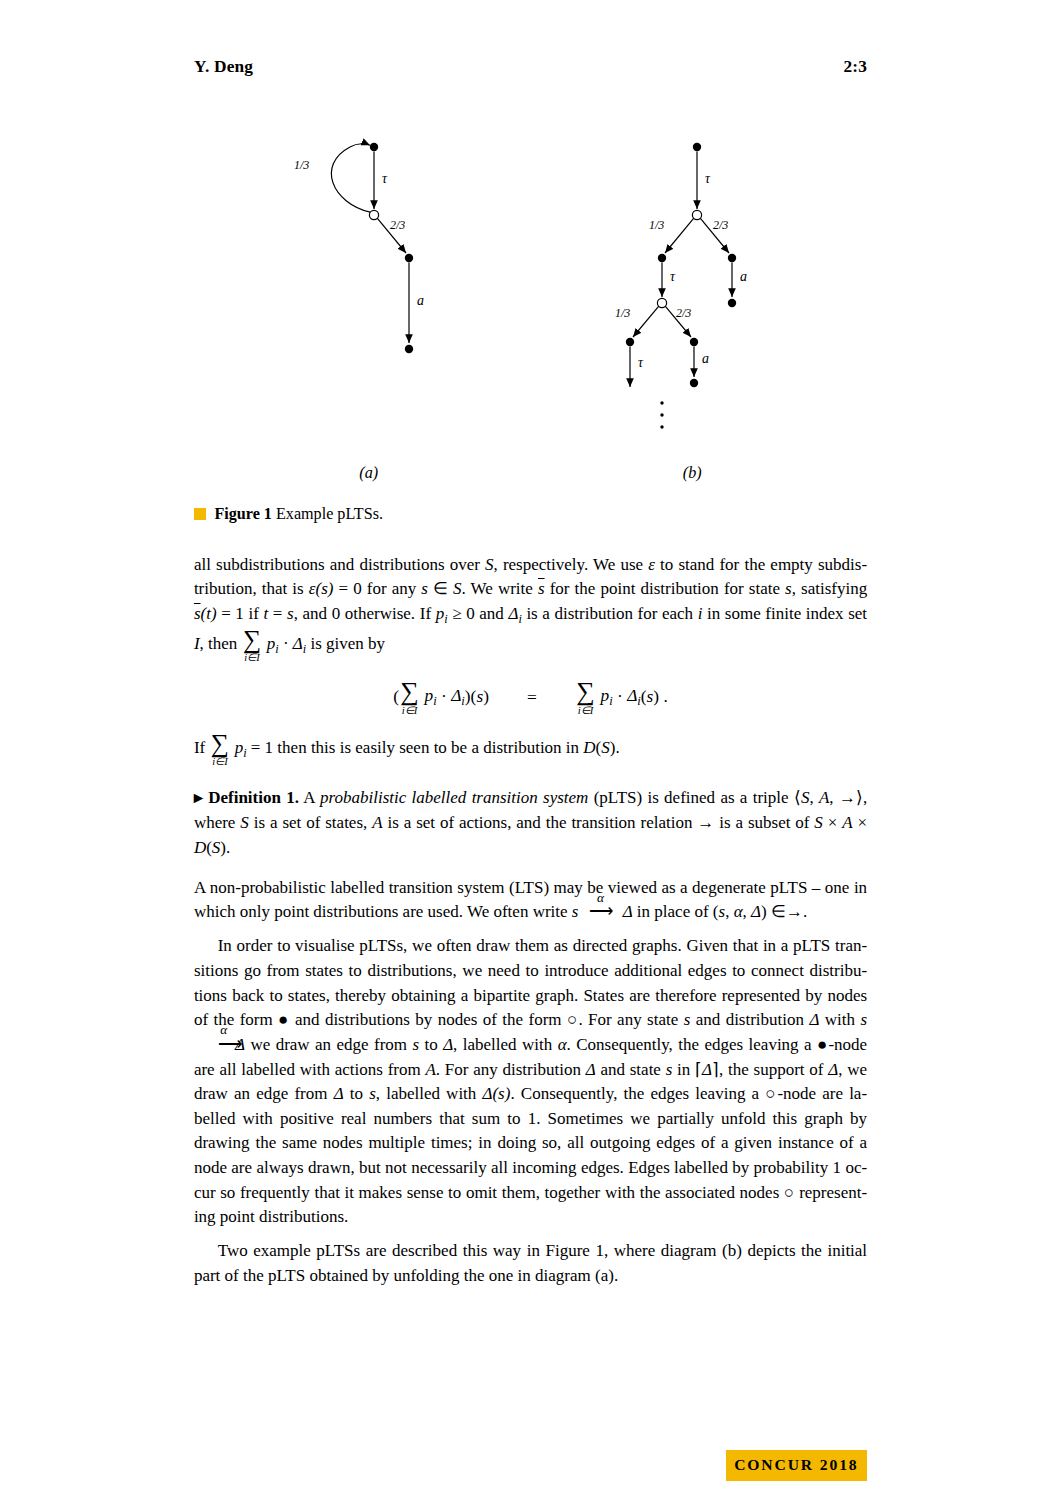Y. Deng 2:3
τ 1/3 2/3 a
(a)
τ 1/3 2/3 a τ 1/3 2/3 τ a
(b)
Figure 1 Example pLTSs.
all subdistributions and distributions over S, respectively. We use ε to stand for the empty subdistribution, that is ε(s) = 0 for any s ∈ S. We write s for the point distribution for state s, satisfying s(t) = 1 if t = s, and 0 otherwise. If pi ≥ 0 and Δi is a distribution for each i in some finite index set I, then ∑i∈I pi · Δi is given by
(∑i∈I pi · Δi)(s) = ∑i∈I pi · Δi(s) .
If ∑i∈I pi = 1 then this is easily seen to be a distribution in D(S).
▸ Definition 1. A probabilistic labelled transition system (pLTS) is defined as a triple ⟨S, A, →⟩, where S is a set of states, A is a set of actions, and the transition relation → is a subset of S × A × D(S).
A non-probabilistic labelled transition system (LTS) may be viewed as a degenerate pLTS – one in which only point distributions are used. We often write s α⟶ Δ in place of (s, α, Δ) ∈→.
In order to visualise pLTSs, we often draw them as directed graphs. Given that in a pLTS transitions go from states to distributions, we need to introduce additional edges to connect distributions back to states, thereby obtaining a bipartite graph. States are therefore represented by nodes of the form ● and distributions by nodes of the form ○. For any state s and distribution Δ with s α⟶ Δ we draw an edge from s to Δ, labelled with α. Consequently, the edges leaving a ●-node are all labelled with actions from A. For any distribution Δ and state s in ⌈Δ⌉, the support of Δ, we draw an edge from Δ to s, labelled with Δ(s). Consequently, the edges leaving a ○-node are labelled with positive real numbers that sum to 1. Sometimes we partially unfold this graph by drawing the same nodes multiple times; in doing so, all outgoing edges of a given instance of a node are always drawn, but not necessarily all incoming edges. Edges labelled by probability 1 occur so frequently that it makes sense to omit them, together with the associated nodes ○ representing point distributions.
Two example pLTSs are described this way in Figure 1, where diagram (b) depicts the initial part of the pLTS obtained by unfolding the one in diagram (a).
CONCUR 2018